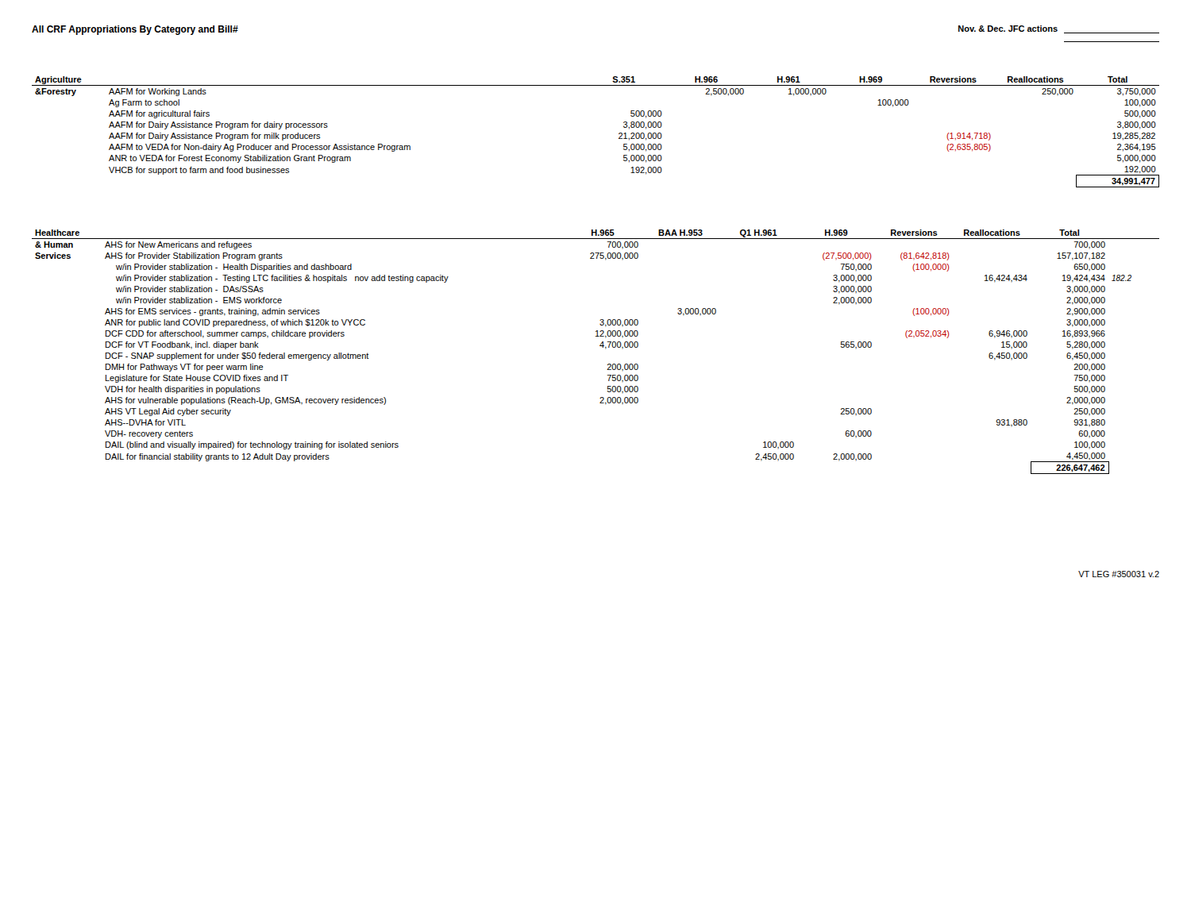All CRF Appropriations By Category and Bill#
Nov. & Dec. JFC actions
| Agriculture | S.351 | H.966 | H.961 | H.969 | Reversions | Reallocations | Total |
| --- | --- | --- | --- | --- | --- | --- | --- |
| &Forestry | AAFM for Working Lands | | 2,500,000 | 1,000,000 | | | 250,000 | 3,750,000 |
| | Ag Farm to school | | | | 100,000 | | | 100,000 |
| | AAFM for agricultural fairs | 500,000 | | | | | | 500,000 |
| | AAFM for Dairy Assistance Program for dairy processors | 3,800,000 | | | | | | 3,800,000 |
| | AAFM for Dairy Assistance Program for milk producers | 21,200,000 | | | | (1,914,718) | | 19,285,282 |
| | AAFM to VEDA for Non-dairy Ag Producer and Processor Assistance Program | 5,000,000 | | | | (2,635,805) | | 2,364,195 |
| | ANR to VEDA for Forest Economy Stabilization Grant Program | 5,000,000 | | | | | | 5,000,000 |
| | VHCB for support to farm and food businesses | 192,000 | | | | | | 192,000 |
| | | | | | | | | 34,991,477 |
| Healthcare | H.965 | BAA H.953 | Q1 H.961 | H.969 | Reversions | Reallocations | Total | |
| --- | --- | --- | --- | --- | --- | --- | --- | --- |
| & Human | AHS for New Americans and refugees | 700,000 | | | | | | 700,000 | |
| Services | AHS for Provider Stabilization Program grants | 275,000,000 | | | (27,500,000) | (81,642,818) | | 157,107,182 | |
| | w/in Provider stablization - Health Disparities and dashboard | | | | 750,000 | (100,000) | | 650,000 | |
| | w/in Provider stablization - Testing LTC facilities & hospitals nov add testing capacity | | | | 3,000,000 | | 16,424,434 | 19,424,434 | 182.2 |
| | w/in Provider stablization - DAs/SSAs | | | | 3,000,000 | | | 3,000,000 | |
| | w/in Provider stablization - EMS workforce | | | | 2,000,000 | | | 2,000,000 | |
| | AHS for EMS services - grants, training, admin services | | 3,000,000 | | | (100,000) | | 2,900,000 | |
| | ANR for public land COVID preparedness, of which $120k to VYCC | 3,000,000 | | | | | | 3,000,000 | |
| | DCF CDD for afterschool, summer camps, childcare providers | 12,000,000 | | | | (2,052,034) | 6,946,000 | 16,893,966 | |
| | DCF for VT Foodbank, incl. diaper bank | 4,700,000 | | | 565,000 | | 15,000 | 5,280,000 | |
| | DCF - SNAP supplement for under $50 federal emergency allotment | | | | | | 6,450,000 | 6,450,000 | |
| | DMH for Pathways VT for peer warm line | 200,000 | | | | | | 200,000 | |
| | Legislature for State House COVID fixes and IT | 750,000 | | | | | | 750,000 | |
| | VDH for health disparities in populations | 500,000 | | | | | | 500,000 | |
| | AHS for vulnerable populations (Reach-Up, GMSA, recovery residences) | 2,000,000 | | | | | | 2,000,000 | |
| | AHS VT Legal Aid cyber security | | | | 250,000 | | | 250,000 | |
| | AHS--DVHA for VITL | | | | | | 931,880 | 931,880 | |
| | VDH- recovery centers | | | | 60,000 | | | 60,000 | |
| | DAIL (blind and visually impaired) for technology training for isolated seniors | | | 100,000 | | | | 100,000 | |
| | DAIL for financial stability grants to 12 Adult Day providers | | | 2,450,000 | 2,000,000 | | | 4,450,000 | |
| | | | | | | | | 226,647,462 | |
VT LEG #350031 v.2